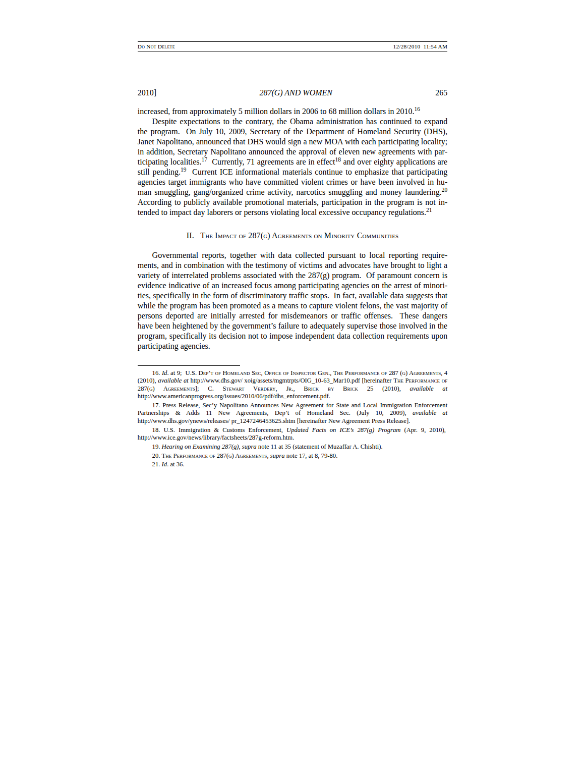Do Not Delete 12/28/2010 11:54 AM
2010] 287(G) AND WOMEN 265
increased, from approximately 5 million dollars in 2006 to 68 million dollars in 2010.16
Despite expectations to the contrary, the Obama administration has continued to expand the program. On July 10, 2009, Secretary of the Department of Homeland Security (DHS), Janet Napolitano, announced that DHS would sign a new MOA with each participating locality; in addition, Secretary Napolitano announced the approval of eleven new agreements with participating localities.17 Currently, 71 agreements are in effect18 and over eighty applications are still pending.19 Current ICE informational materials continue to emphasize that participating agencies target immigrants who have committed violent crimes or have been involved in human smuggling, gang/organized crime activity, narcotics smuggling and money laundering.20 According to publicly available promotional materials, participation in the program is not intended to impact day laborers or persons violating local excessive occupancy regulations.21
II. The Impact of 287(g) Agreements on Minority Communities
Governmental reports, together with data collected pursuant to local reporting requirements, and in combination with the testimony of victims and advocates have brought to light a variety of interrelated problems associated with the 287(g) program. Of paramount concern is evidence indicative of an increased focus among participating agencies on the arrest of minorities, specifically in the form of discriminatory traffic stops. In fact, available data suggests that while the program has been promoted as a means to capture violent felons, the vast majority of persons deported are initially arrested for misdemeanors or traffic offenses. These dangers have been heightened by the government’s failure to adequately supervise those involved in the program, specifically its decision not to impose independent data collection requirements upon participating agencies.
16. Id. at 9; U.S. Dep’t of Homeland Sec, Office of Inspector Gen., The Performance of 287 (g) Agreements, 4 (2010), available at http://www.dhs.gov/ xoig/assets/mgmtrpts/OIG_10-63_Mar10.pdf [hereinafter The Performance of 287(g) Agreements]; C. Stewart Verdery, Jr., Brick by Brick 25 (2010), available at http://www.americanprogress.org/issues/2010/06/pdf/dhs_enforcement.pdf.
17. Press Release, Sec’y Napolitano Announces New Agreement for State and Local Immigration Enforcement Partnerships & Adds 11 New Agreements, Dep’t of Homeland Sec. (July 10, 2009), available at http://www.dhs.gov/ynews/releases/ pr_1247246453625.shtm [hereinafter New Agreement Press Release].
18. U.S. Immigration & Customs Enforcement, Updated Facts on ICE’s 287(g) Program (Apr. 9, 2010), http://www.ice.gov/news/library/factsheets/287g-reform.htm.
19. Hearing on Examining 287(g), supra note 11 at 35 (statement of Muzaffar A. Chishti).
20. The Performance of 287(g) Agreements, supra note 17, at 8, 79-80.
21. Id. at 36.